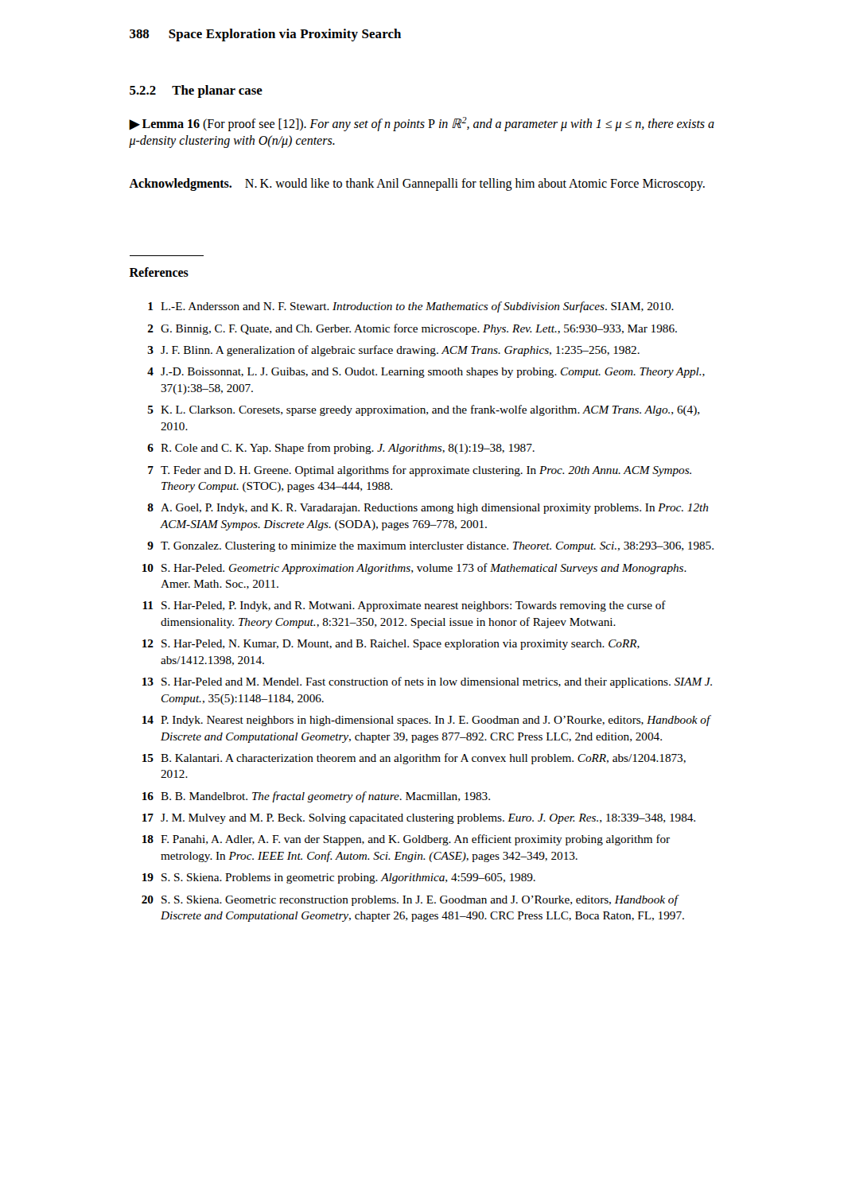388 Space Exploration via Proximity Search
5.2.2 The planar case
▶ Lemma 16 (For proof see [12]). For any set of n points P in ℝ2, and a parameter μ with 1 ≤ μ ≤ n, there exists a μ-density clustering with O(n/μ) centers.
Acknowledgments. N. K. would like to thank Anil Gannepalli for telling him about Atomic Force Microscopy.
References
L.-E. Andersson and N. F. Stewart. Introduction to the Mathematics of Subdivision Surfaces. SIAM, 2010.
G. Binnig, C. F. Quate, and Ch. Gerber. Atomic force microscope. Phys. Rev. Lett., 56:930–933, Mar 1986.
J. F. Blinn. A generalization of algebraic surface drawing. ACM Trans. Graphics, 1:235–256, 1982.
J.-D. Boissonnat, L. J. Guibas, and S. Oudot. Learning smooth shapes by probing. Comput. Geom. Theory Appl., 37(1):38–58, 2007.
K. L. Clarkson. Coresets, sparse greedy approximation, and the frank-wolfe algorithm. ACM Trans. Algo., 6(4), 2010.
R. Cole and C. K. Yap. Shape from probing. J. Algorithms, 8(1):19–38, 1987.
T. Feder and D. H. Greene. Optimal algorithms for approximate clustering. In Proc. 20th Annu. ACM Sympos. Theory Comput. (STOC), pages 434–444, 1988.
A. Goel, P. Indyk, and K. R. Varadarajan. Reductions among high dimensional proximity problems. In Proc. 12th ACM-SIAM Sympos. Discrete Algs. (SODA), pages 769–778, 2001.
T. Gonzalez. Clustering to minimize the maximum intercluster distance. Theoret. Comput. Sci., 38:293–306, 1985.
S. Har-Peled. Geometric Approximation Algorithms, volume 173 of Mathematical Surveys and Monographs. Amer. Math. Soc., 2011.
S. Har-Peled, P. Indyk, and R. Motwani. Approximate nearest neighbors: Towards removing the curse of dimensionality. Theory Comput., 8:321–350, 2012. Special issue in honor of Rajeev Motwani.
S. Har-Peled, N. Kumar, D. Mount, and B. Raichel. Space exploration via proximity search. CoRR, abs/1412.1398, 2014.
S. Har-Peled and M. Mendel. Fast construction of nets in low dimensional metrics, and their applications. SIAM J. Comput., 35(5):1148–1184, 2006.
P. Indyk. Nearest neighbors in high-dimensional spaces. In J. E. Goodman and J. O’Rourke, editors, Handbook of Discrete and Computational Geometry, chapter 39, pages 877–892. CRC Press LLC, 2nd edition, 2004.
B. Kalantari. A characterization theorem and an algorithm for A convex hull problem. CoRR, abs/1204.1873, 2012.
B. B. Mandelbrot. The fractal geometry of nature. Macmillan, 1983.
J. M. Mulvey and M. P. Beck. Solving capacitated clustering problems. Euro. J. Oper. Res., 18:339–348, 1984.
F. Panahi, A. Adler, A. F. van der Stappen, and K. Goldberg. An efficient proximity probing algorithm for metrology. In Proc. IEEE Int. Conf. Autom. Sci. Engin. (CASE), pages 342–349, 2013.
S. S. Skiena. Problems in geometric probing. Algorithmica, 4:599–605, 1989.
S. S. Skiena. Geometric reconstruction problems. In J. E. Goodman and J. O’Rourke, editors, Handbook of Discrete and Computational Geometry, chapter 26, pages 481–490. CRC Press LLC, Boca Raton, FL, 1997.